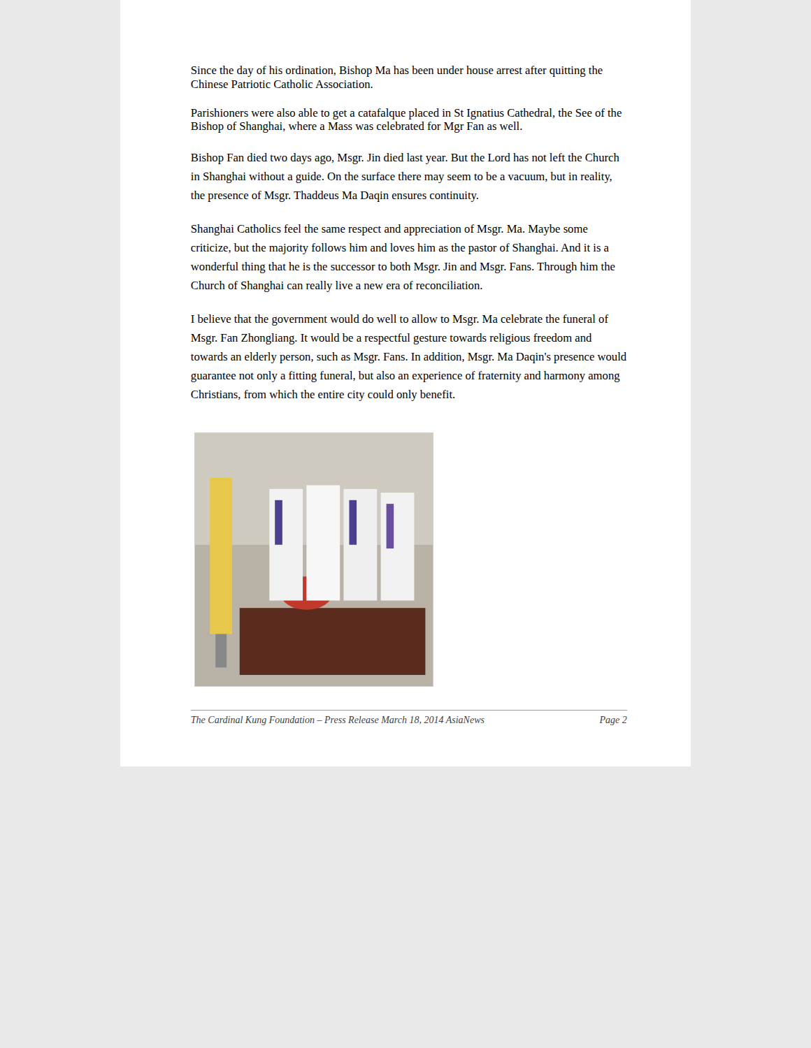Since the day of his ordination, Bishop Ma has been under house arrest after quitting the Chinese Patriotic Catholic Association.
Parishioners were also able to get a catafalque placed in St Ignatius Cathedral, the See of the Bishop of Shanghai, where a Mass was celebrated for Mgr Fan as well.
Bishop Fan died two days ago, Msgr. Jin died last year. But the Lord has not left the Church in Shanghai without a guide. On the surface there may seem to be a vacuum, but in reality, the presence of Msgr. Thaddeus Ma Daqin ensures continuity.
Shanghai Catholics feel the same respect and appreciation of Msgr. Ma. Maybe some criticize, but the majority follows him and loves him as the pastor of Shanghai. And it is a wonderful thing that he is the successor to both Msgr. Jin and Msgr. Fans. Through him the Church of Shanghai can really live a new era of reconciliation.
I believe that the government would do well to allow to Msgr. Ma celebrate the funeral of Msgr. Fan Zhongliang. It would be a respectful gesture towards religious freedom and towards an elderly person, such as Msgr. Fans. In addition, Msgr. Ma Daqin's presence would guarantee not only a fitting funeral, but also an experience of fraternity and harmony among Christians, from which the entire city could only benefit.
The Cardinal Kung Foundation – Press Release March 18, 2014 AsiaNews Page 2